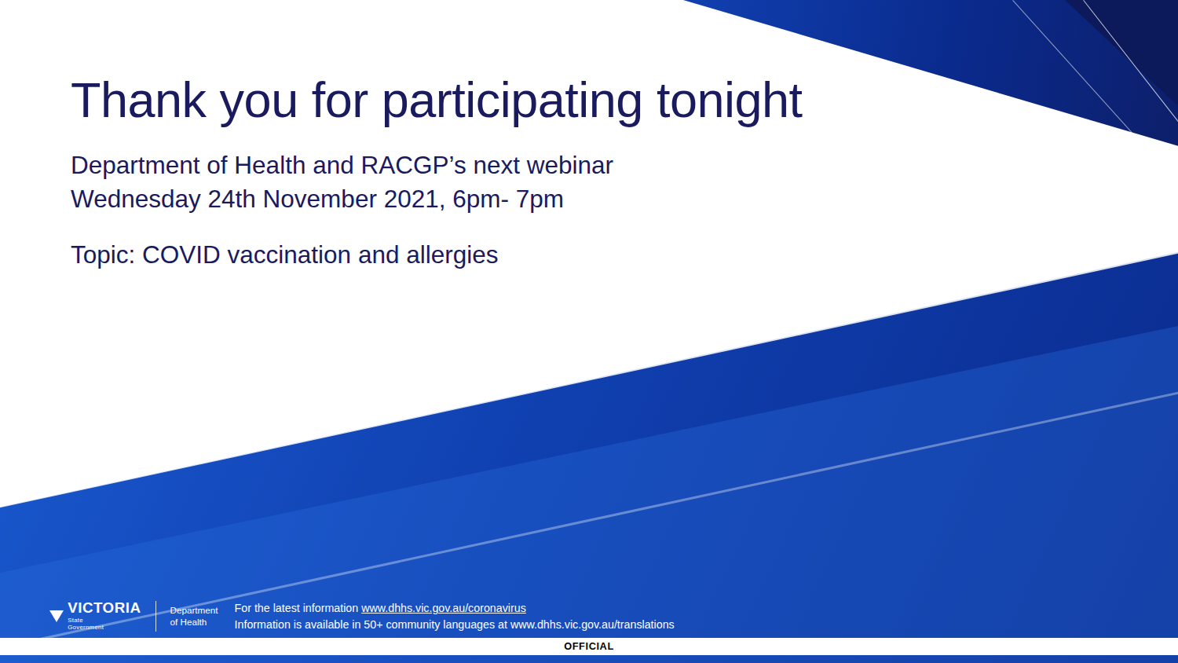Thank you for participating tonight
Department of Health and RACGP’s next webinar
Wednesday 24th November 2021, 6pm- 7pm
Topic: COVID vaccination and allergies
VICTORIA
State
Government
Department
of Health
For the latest information www.dhhs.vic.gov.au/coronavirus
Information is available in 50+ community languages at www.dhhs.vic.gov.au/translations
OFFICIAL